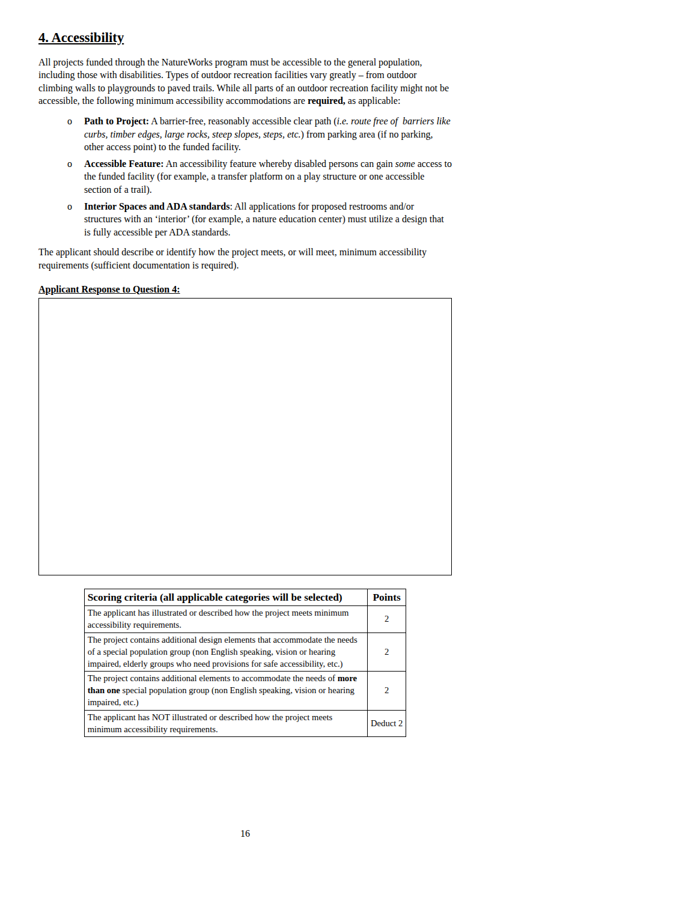4. Accessibility
All projects funded through the NatureWorks program must be accessible to the general population, including those with disabilities. Types of outdoor recreation facilities vary greatly – from outdoor climbing walls to playgrounds to paved trails. While all parts of an outdoor recreation facility might not be accessible, the following minimum accessibility accommodations are required, as applicable:
Path to Project: A barrier-free, reasonably accessible clear path (i.e. route free of barriers like curbs, timber edges, large rocks, steep slopes, steps, etc.) from parking area (if no parking, other access point) to the funded facility.
Accessible Feature: An accessibility feature whereby disabled persons can gain some access to the funded facility (for example, a transfer platform on a play structure or one accessible section of a trail).
Interior Spaces and ADA standards: All applications for proposed restrooms and/or structures with an ‘interior’ (for example, a nature education center) must utilize a design that is fully accessible per ADA standards.
The applicant should describe or identify how the project meets, or will meet, minimum accessibility requirements (sufficient documentation is required).
Applicant Response to Question 4:
| Scoring criteria (all applicable categories will be selected) | Points |
| --- | --- |
| The applicant has illustrated or described how the project meets minimum accessibility requirements. | 2 |
| The project contains additional design elements that accommodate the needs of a special population group (non English speaking, vision or hearing impaired, elderly groups who need provisions for safe accessibility, etc.) | 2 |
| The project contains additional elements to accommodate the needs of more than one special population group (non English speaking, vision or hearing impaired, etc.) | 2 |
| The applicant has NOT illustrated or described how the project meets minimum accessibility requirements. | Deduct 2 |
16